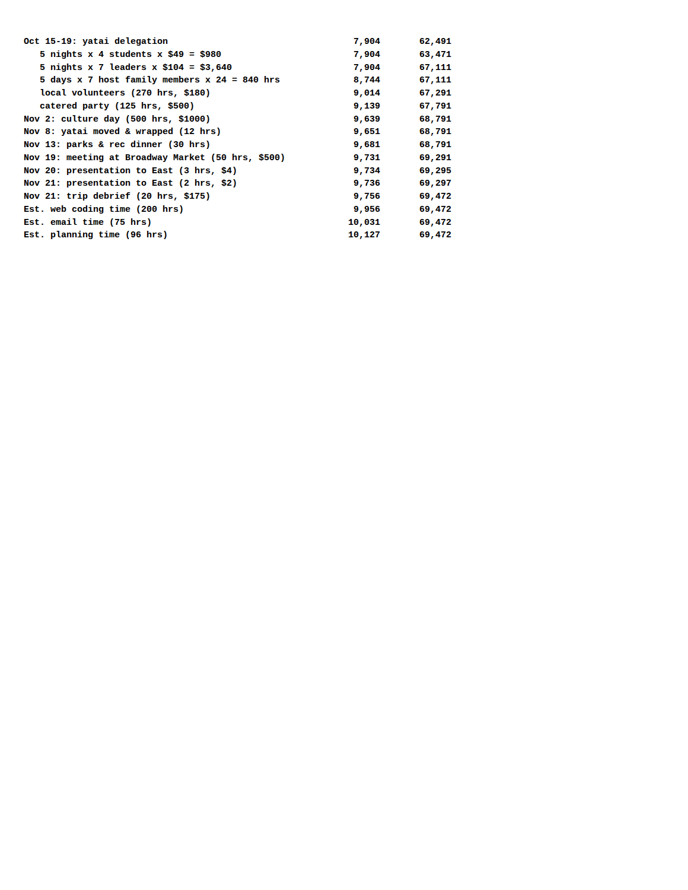| Oct 15-19: yatai delegation | 7,904 | 62,491 |
| 5 nights x 4 students x $49 = $980 | 7,904 | 63,471 |
| 5 nights x 7 leaders x $104 = $3,640 | 7,904 | 67,111 |
| 5 days x 7 host family members x 24 = 840 hrs | 8,744 | 67,111 |
| local volunteers (270 hrs, $180) | 9,014 | 67,291 |
| catered party (125 hrs, $500) | 9,139 | 67,791 |
| Nov 2: culture day (500 hrs, $1000) | 9,639 | 68,791 |
| Nov 8: yatai moved & wrapped (12 hrs) | 9,651 | 68,791 |
| Nov 13: parks & rec dinner (30 hrs) | 9,681 | 68,791 |
| Nov 19: meeting at Broadway Market (50 hrs, $500) | 9,731 | 69,291 |
| Nov 20: presentation to East (3 hrs, $4) | 9,734 | 69,295 |
| Nov 21: presentation to East (2 hrs, $2) | 9,736 | 69,297 |
| Nov 21: trip debrief (20 hrs, $175) | 9,756 | 69,472 |
| Est. web coding time (200 hrs) | 9,956 | 69,472 |
| Est. email time (75 hrs) | 10,031 | 69,472 |
| Est. planning time (96 hrs) | 10,127 | 69,472 |